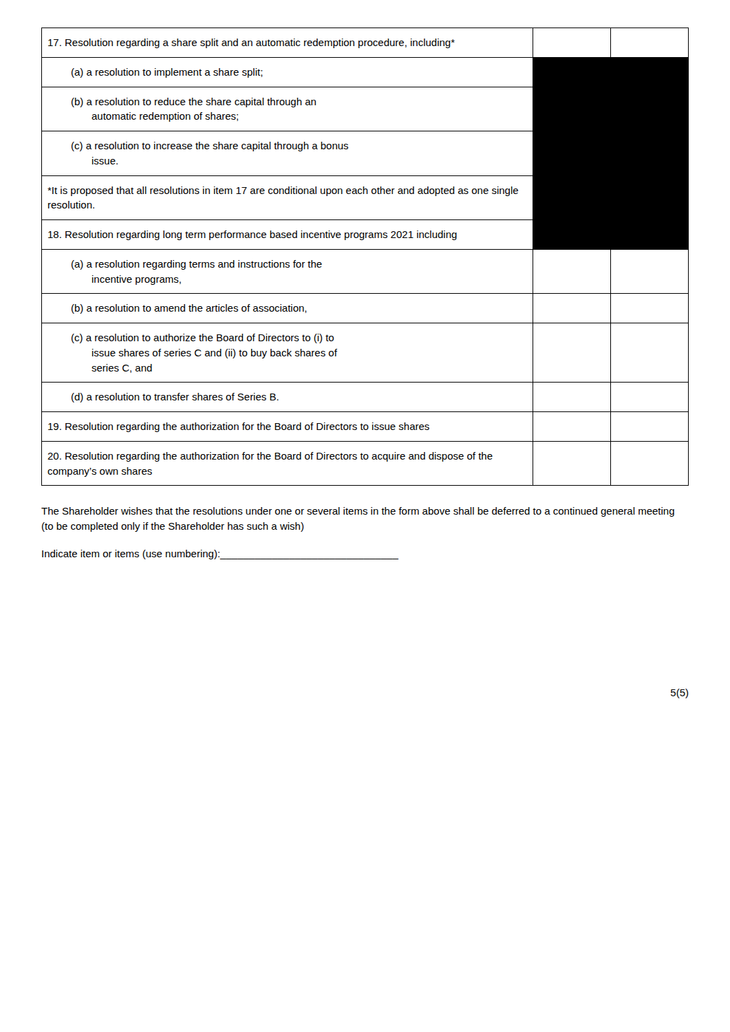| 17. Resolution regarding a share split and an automatic redemption procedure, including* | | |
| (a) a resolution to implement a share split; | | |
| (b) a resolution to reduce the share capital through an automatic redemption of shares; | | |
| (c) a resolution to increase the share capital through a bonus issue. | | |
| *It is proposed that all resolutions in item 17 are conditional upon each other and adopted as one single resolution. | | |
| 18. Resolution regarding long term performance based incentive programs 2021 including | | |
| (a) a resolution regarding terms and instructions for the incentive programs, | | |
| (b) a resolution to amend the articles of association, | | |
| (c) a resolution to authorize the Board of Directors to (i) to issue shares of series C and (ii) to buy back shares of series C, and | | |
| (d) a resolution to transfer shares of Series B. | | |
| 19. Resolution regarding the authorization for the Board of Directors to issue shares | | |
| 20. Resolution regarding the authorization for the Board of Directors to acquire and dispose of the company’s own shares | | |
The Shareholder wishes that the resolutions under one or several items in the form above shall be deferred to a continued general meeting (to be completed only if the Shareholder has such a wish)
Indicate item or items (use numbering):_______________________________
5(5)